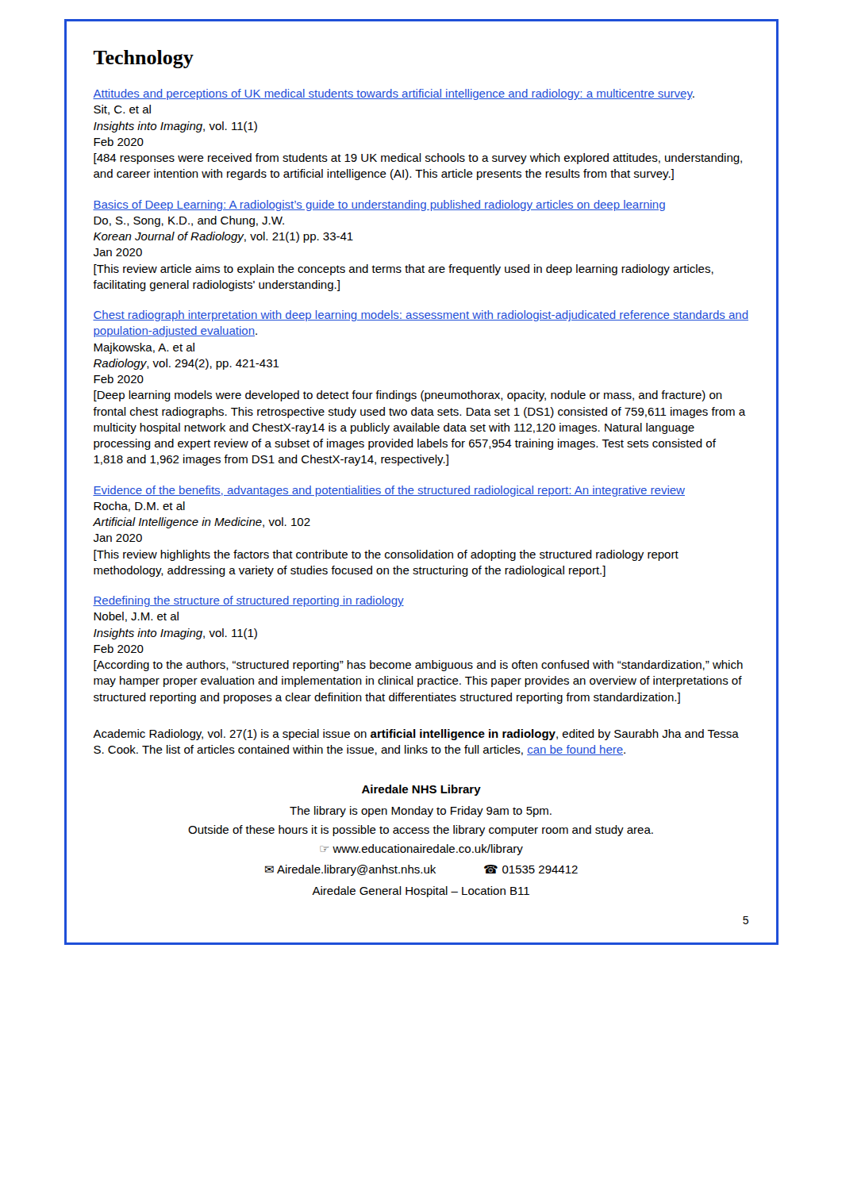Technology
Attitudes and perceptions of UK medical students towards artificial intelligence and radiology: a multicentre survey. Sit, C. et al Insights into Imaging, vol. 11(1) Feb 2020
[484 responses were received from students at 19 UK medical schools to a survey which explored attitudes, understanding, and career intention with regards to artificial intelligence (AI). This article presents the results from that survey.]
Basics of Deep Learning: A radiologist’s guide to understanding published radiology articles on deep learning Do, S., Song, K.D., and Chung, J.W. Korean Journal of Radiology, vol. 21(1) pp. 33-41 Jan 2020
[This review article aims to explain the concepts and terms that are frequently used in deep learning radiology articles, facilitating general radiologists' understanding.]
Chest radiograph interpretation with deep learning models: assessment with radiologist-adjudicated reference standards and population-adjusted evaluation. Majkowska, A. et al Radiology, vol. 294(2), pp. 421-431 Feb 2020
[Deep learning models were developed to detect four findings (pneumothorax, opacity, nodule or mass, and fracture) on frontal chest radiographs. This retrospective study used two data sets. Data set 1 (DS1) consisted of 759,611 images from a multicity hospital network and ChestX-ray14 is a publicly available data set with 112,120 images. Natural language processing and expert review of a subset of images provided labels for 657,954 training images. Test sets consisted of 1,818 and 1,962 images from DS1 and ChestX-ray14, respectively.]
Evidence of the benefits, advantages and potentialities of the structured radiological report: An integrative review Rocha, D.M. et al Artificial Intelligence in Medicine, vol. 102 Jan 2020
[This review highlights the factors that contribute to the consolidation of adopting the structured radiology report methodology, addressing a variety of studies focused on the structuring of the radiological report.]
Redefining the structure of structured reporting in radiology Nobel, J.M. et al Insights into Imaging, vol. 11(1) Feb 2020
[According to the authors, “structured reporting” has become ambiguous and is often confused with “standardization,” which may hamper proper evaluation and implementation in clinical practice. This paper provides an overview of interpretations of structured reporting and proposes a clear definition that differentiates structured reporting from standardization.]
Academic Radiology, vol. 27(1) is a special issue on artificial intelligence in radiology, edited by Saurabh Jha and Tessa S. Cook. The list of articles contained within the issue, and links to the full articles, can be found here.
Airedale NHS Library
The library is open Monday to Friday 9am to 5pm.
Outside of these hours it is possible to access the library computer room and study area.
☞ www.educationairedale.co.uk/library
✉ Airedale.library@anhst.nhs.uk ☎ 01535 294412
Airedale General Hospital – Location B11
5